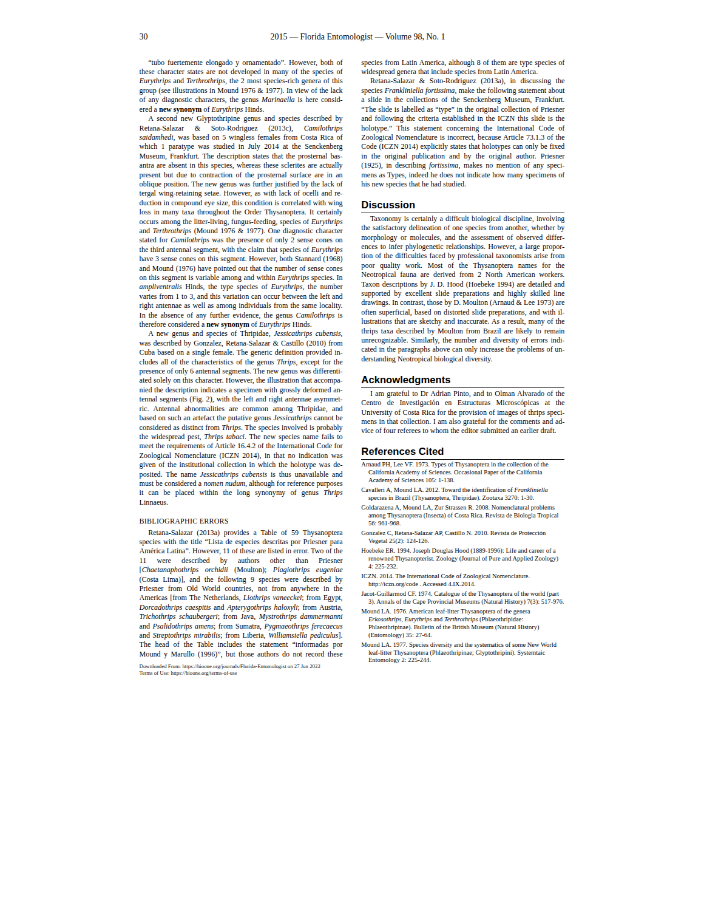30
2015 — Florida Entomologist — Volume 98, No. 1
“tubo fuertemente elongado y ornamentado”. However, both of these character states are not developed in many of the species of Eurythrips and Terthrothrips, the 2 most species-rich genera of this group (see illustrations in Mound 1976 & 1977). In view of the lack of any diagnostic characters, the genus Marinaella is here considered a new synonym of Eurythrips Hinds.
A second new Glyptothripine genus and species described by Retana-Salazar & Soto-Rodriguez (2013c), Camilothrips saidamhedi, was based on 5 wingless females from Costa Rica of which 1 paratype was studied in July 2014 at the Senckenberg Museum, Frankfurt. The description states that the prosternal basantra are absent in this species, whereas these sclerites are actually present but due to contraction of the prosternal surface are in an oblique position. The new genus was further justified by the lack of tergal wing-retaining setae. However, as with lack of ocelli and reduction in compound eye size, this condition is correlated with wing loss in many taxa throughout the Order Thysanoptera. It certainly occurs among the litter-living, fungus-feeding, species of Eurythrips and Terthrothrips (Mound 1976 & 1977). One diagnostic character stated for Camilothrips was the presence of only 2 sense cones on the third antennal segment, with the claim that species of Eurythrips have 3 sense cones on this segment. However, both Stannard (1968) and Mound (1976) have pointed out that the number of sense cones on this segment is variable among and within Eurythrips species. In ampliventralis Hinds, the type species of Eurythrips, the number varies from 1 to 3, and this variation can occur between the left and right antennae as well as among individuals from the same locality. In the absence of any further evidence, the genus Camilothrips is therefore considered a new synonym of Eurythrips Hinds.
A new genus and species of Thripidae, Jessicathrips cubensis, was described by Gonzalez, Retana-Salazar & Castillo (2010) from Cuba based on a single female. The generic definition provided includes all of the characteristics of the genus Thrips, except for the presence of only 6 antennal segments. The new genus was differentiated solely on this character. However, the illustration that accompanied the description indicates a specimen with grossly deformed antennal segments (Fig. 2), with the left and right antennae asymmetric. Antennal abnormalities are common among Thripidae, and based on such an artefact the putative genus Jessicathrips cannot be considered as distinct from Thrips. The species involved is probably the widespread pest, Thrips tabaci. The new species name fails to meet the requirements of Article 16.4.2 of the International Code for Zoological Nomenclature (ICZN 2014), in that no indication was given of the institutional collection in which the holotype was deposited. The name Jessicathrips cubensis is thus unavailable and must be considered a nomen nudum, although for reference purposes it can be placed within the long synonymy of genus Thrips Linnaeus.
BIBLIOGRAPHIC ERRORS
Retana-Salazar (2013a) provides a Table of 59 Thysanoptera species with the title “Lista de especies descritas por Priesner para América Latina”. However, 11 of these are listed in error. Two of the 11 were described by authors other than Priesner [Chaetanaphothrips orchidii (Moulton); Plagiothrips eugeniae (Costa Lima)], and the following 9 species were described by Priesner from Old World countries, not from anywhere in the Americas [from The Netherlands, Liothrips vaneeckei; from Egypt, Dorcadothrips caespitis and Apterygothrips haloxyli; from Austria, Trichothrips schaubergeri; from Java, Mystrothrips dammermanni and Psalidothrips amens; from Sumatra, Pygmaeothrips ferecaecus and Streptothrips mirabilis; from Liberia, Williamsiella pediculus]. The head of the Table includes the statement “informadas por Mound y Marullo (1996)”, but those authors do not record these species from Latin America, although 8 of them are type species of widespread genera that include species from Latin America.
Retana-Salazar & Soto-Rodriguez (2013a), in discussing the species Frankliniella fortissima, make the following statement about a slide in the collections of the Senckenberg Museum, Frankfurt. “The slide is labelled as “type” in the original collection of Priesner and following the criteria established in the ICZN this slide is the holotype.” This statement concerning the International Code of Zoological Nomenclature is incorrect, because Article 73.1.3 of the Code (ICZN 2014) explicitly states that holotypes can only be fixed in the original publication and by the original author. Priesner (1925), in describing fortissima, makes no mention of any specimens as Types, indeed he does not indicate how many specimens of his new species that he had studied.
Discussion
Taxonomy is certainly a difficult biological discipline, involving the satisfactory delineation of one species from another, whether by morphology or molecules, and the assessment of observed differences to infer phylogenetic relationships. However, a large proportion of the difficulties faced by professional taxonomists arise from poor quality work. Most of the Thysanoptera names for the Neotropical fauna are derived from 2 North American workers. Taxon descriptions by J. D. Hood (Hoebeke 1994) are detailed and supported by excellent slide preparations and highly skilled line drawings. In contrast, those by D. Moulton (Arnaud & Lee 1973) are often superficial, based on distorted slide preparations, and with illustrations that are sketchy and inaccurate. As a result, many of the thrips taxa described by Moulton from Brazil are likely to remain unrecognizable. Similarly, the number and diversity of errors indicated in the paragraphs above can only increase the problems of understanding Neotropical biological diversity.
Acknowledgments
I am grateful to Dr Adrian Pinto, and to Olman Alvarado of the Centro de Investigación en Estructuras Microscópicas at the University of Costa Rica for the provision of images of thrips specimens in that collection. I am also grateful for the comments and advice of four referees to whom the editor submitted an earlier draft.
References Cited
Arnaud PH, Lee VF. 1973. Types of Thysanoptera in the collection of the California Academy of Sciences. Occasional Paper of the California Academy of Sciences 105: 1-138.
Cavalleri A, Mound LA. 2012. Toward the identification of Frankliniella species in Brazil (Thysanoptera, Thripidae). Zootaxa 3270: 1-30.
Goldarazena A, Mound LA, Zur Strassen R. 2008. Nomenclatural problems among Thysanoptera (Insecta) of Costa Rica. Revista de Biologia Tropical 56: 961-968.
Gonzalez C, Retana-Salazar AP, Castillo N. 2010. Revista de Protección Vegetal 25(2): 124-126.
Hoebeke ER. 1994. Joseph Douglas Hood (1889-1996): Life and career of a renowned Thysanopterist. Zoology (Journal of Pure and Applied Zoology) 4: 225-232.
ICZN. 2014. The International Code of Zoological Nomenclature. http://iczn.org/code . Accessed 4.IX.2014.
Jacot-Guillarmod CF. 1974. Catalogue of the Thysanoptera of the world (part 3). Annals of the Cape Provincial Museums (Natural History) 7(3): 517-976.
Mound LA. 1976. American leaf-litter Thysanoptera of the genera Erkosothrips, Eurythrips and Terthrothrips (Phlaeothripidae: Phlaeothripinae). Bulletin of the British Museum (Natural History) (Entomology) 35: 27-64.
Mound LA. 1977. Species diversity and the systematics of some New World leaf-litter Thysanoptera (Phlaeothripinae; Glyptothripini). Systemtaic Entomology 2: 225-244.
Downloaded From: https://bioone.org/journals/Florida-Entomologist on 27 Jun 2022
Terms of Use: https://bioone.org/terms-of-use